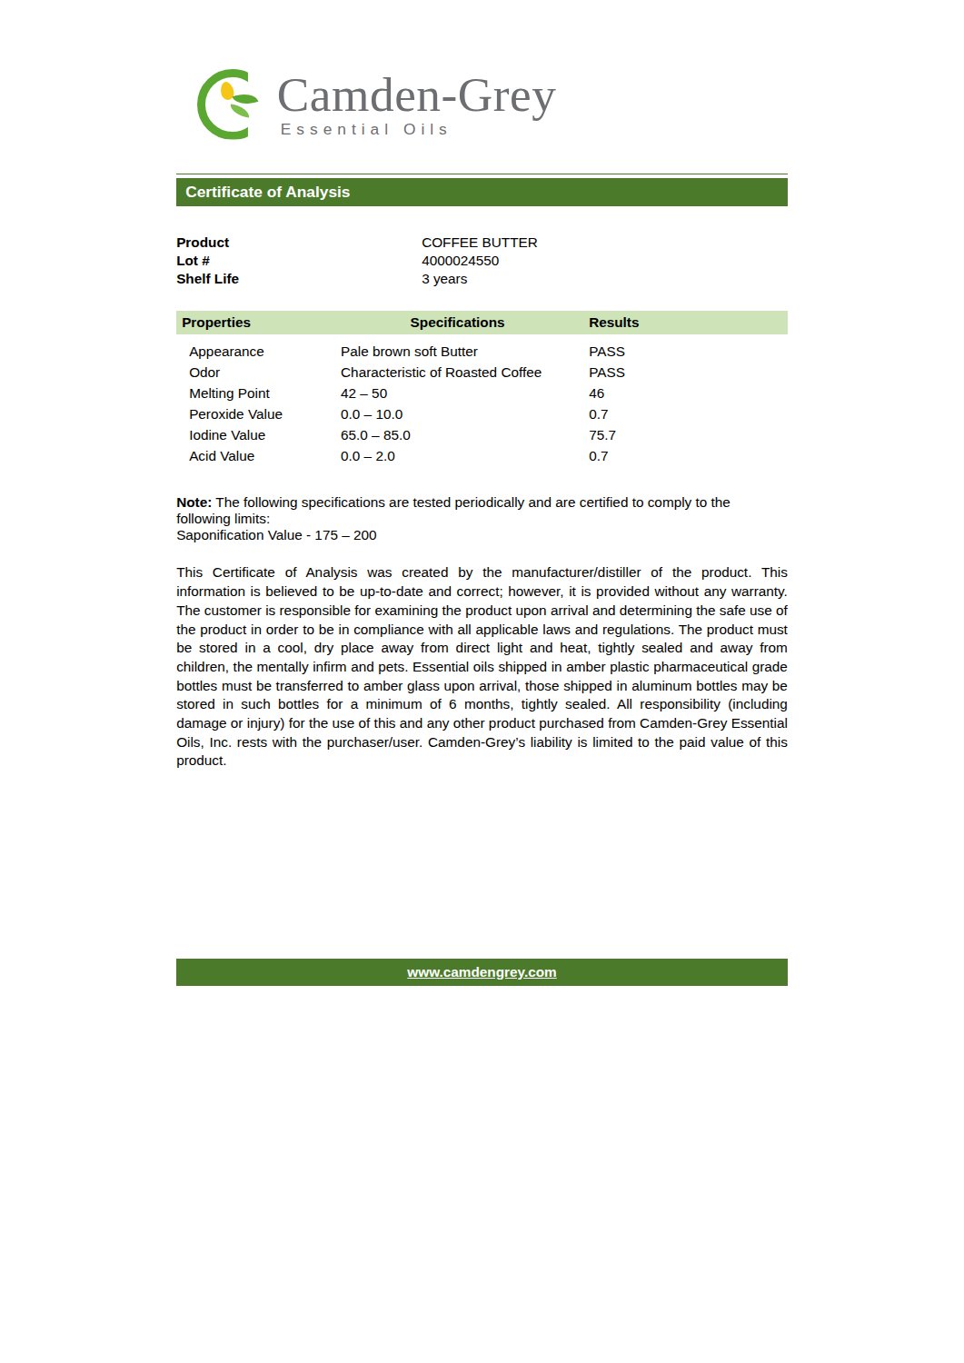Camden-Grey
Essential Oils
Certificate of Analysis
Product
COFFEE BUTTER
Lot #
4000024550
Shelf Life
3 years
| Properties | Specifications | Results |
| --- | --- | --- |
| Appearance | Pale brown soft Butter | PASS |
| Odor | Characteristic of Roasted Coffee | PASS |
| Melting Point | 42 – 50 | 46 |
| Peroxide Value | 0.0 – 10.0 | 0.7 |
| Iodine Value | 65.0 – 85.0 | 75.7 |
| Acid Value | 0.0 – 2.0 | 0.7 |
Note: The following specifications are tested periodically and are certified to comply to the following limits:
Saponification Value - 175 – 200
This Certificate of Analysis was created by the manufacturer/distiller of the product. This information is believed to be up-to-date and correct; however, it is provided without any warranty. The customer is responsible for examining the product upon arrival and determining the safe use of the product in order to be in compliance with all applicable laws and regulations. The product must be stored in a cool, dry place away from direct light and heat, tightly sealed and away from children, the mentally infirm and pets. Essential oils shipped in amber plastic pharmaceutical grade bottles must be transferred to amber glass upon arrival, those shipped in aluminum bottles may be stored in such bottles for a minimum of 6 months, tightly sealed. All responsibility (including damage or injury) for the use of this and any other product purchased from Camden-Grey Essential Oils, Inc. rests with the purchaser/user. Camden-Grey’s liability is limited to the paid value of this product.
www.camdengrey.com